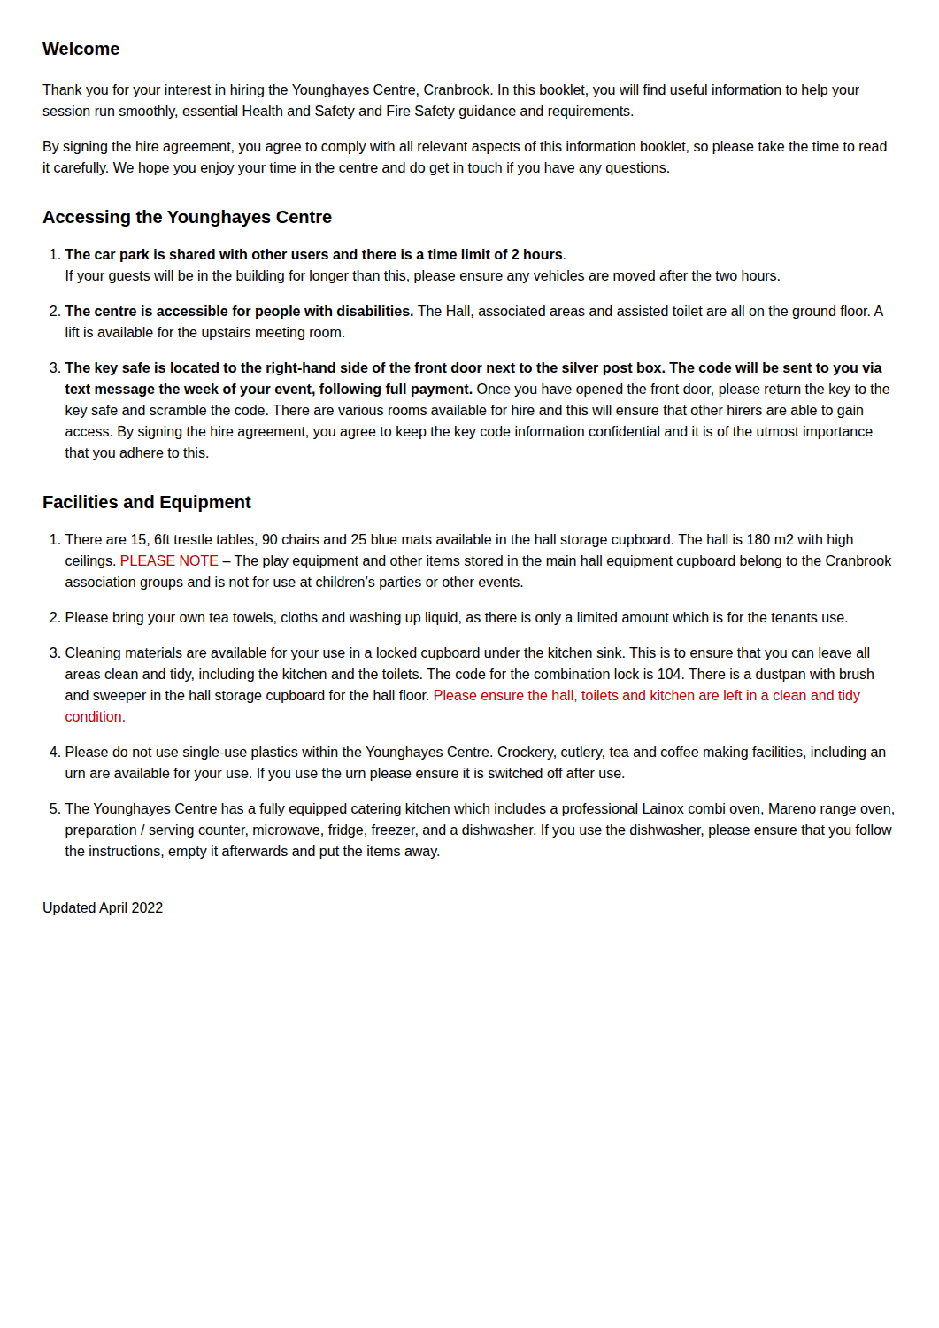Welcome
Thank you for your interest in hiring the Younghayes Centre, Cranbrook. In this booklet, you will find useful information to help your session run smoothly, essential Health and Safety and Fire Safety guidance and requirements.
By signing the hire agreement, you agree to comply with all relevant aspects of this information booklet, so please take the time to read it carefully. We hope you enjoy your time in the centre and do get in touch if you have any questions.
Accessing the Younghayes Centre
The car park is shared with other users and there is a time limit of 2 hours.
If your guests will be in the building for longer than this, please ensure any vehicles are moved after the two hours.
The centre is accessible for people with disabilities. The Hall, associated areas and assisted toilet are all on the ground floor. A lift is available for the upstairs meeting room.
The key safe is located to the right-hand side of the front door next to the silver post box. The code will be sent to you via text message the week of your event, following full payment. Once you have opened the front door, please return the key to the key safe and scramble the code. There are various rooms available for hire and this will ensure that other hirers are able to gain access. By signing the hire agreement, you agree to keep the key code information confidential and it is of the utmost importance that you adhere to this.
Facilities and Equipment
There are 15, 6ft trestle tables, 90 chairs and 25 blue mats available in the hall storage cupboard. The hall is 180 m2 with high ceilings. PLEASE NOTE – The play equipment and other items stored in the main hall equipment cupboard belong to the Cranbrook association groups and is not for use at children’s parties or other events.
Please bring your own tea towels, cloths and washing up liquid, as there is only a limited amount which is for the tenants use.
Cleaning materials are available for your use in a locked cupboard under the kitchen sink. This is to ensure that you can leave all areas clean and tidy, including the kitchen and the toilets. The code for the combination lock is 104. There is a dustpan with brush and sweeper in the hall storage cupboard for the hall floor. Please ensure the hall, toilets and kitchen are left in a clean and tidy condition.
Please do not use single-use plastics within the Younghayes Centre. Crockery, cutlery, tea and coffee making facilities, including an urn are available for your use. If you use the urn please ensure it is switched off after use.
The Younghayes Centre has a fully equipped catering kitchen which includes a professional Lainox combi oven, Mareno range oven, preparation / serving counter, microwave, fridge, freezer, and a dishwasher. If you use the dishwasher, please ensure that you follow the instructions, empty it afterwards and put the items away.
Updated April 2022